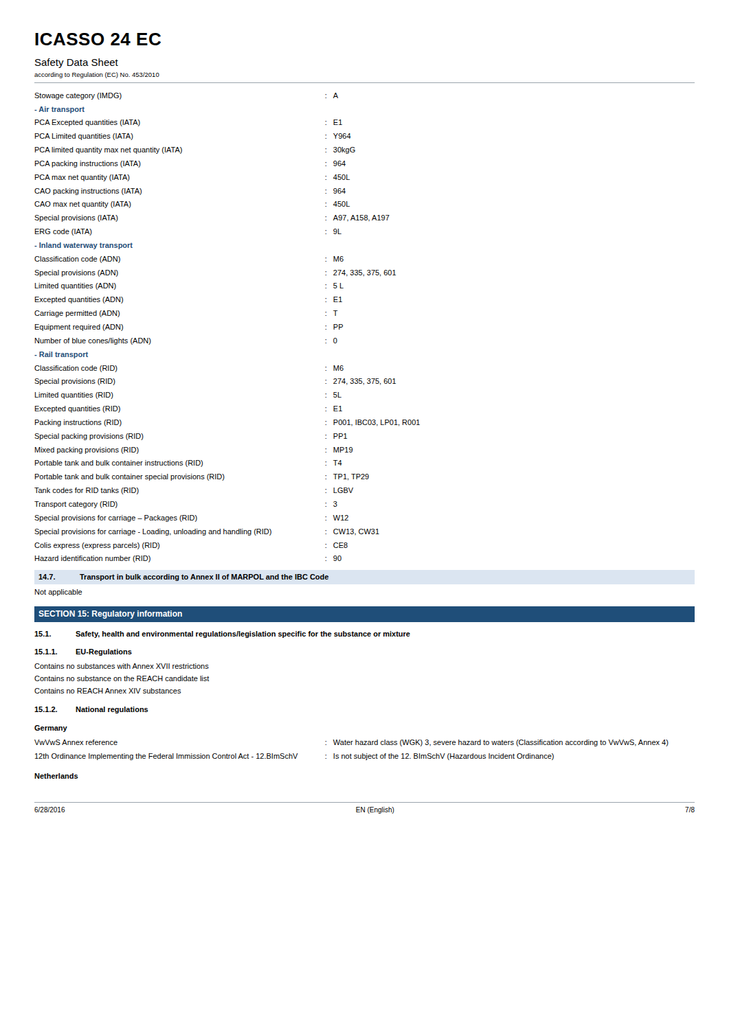ICASSO 24 EC
Safety Data Sheet
according to Regulation (EC) No. 453/2010
| Stowage category (IMDG) | : | A |
| - Air transport |
| PCA Excepted quantities (IATA) | : | E1 |
| PCA Limited quantities (IATA) | : | Y964 |
| PCA limited quantity max net quantity (IATA) | : | 30kgG |
| PCA packing instructions (IATA) | : | 964 |
| PCA max net quantity (IATA) | : | 450L |
| CAO packing instructions (IATA) | : | 964 |
| CAO max net quantity (IATA) | : | 450L |
| Special provisions (IATA) | : | A97, A158, A197 |
| ERG code (IATA) | : | 9L |
| - Inland waterway transport |
| Classification code (ADN) | : | M6 |
| Special provisions (ADN) | : | 274, 335, 375, 601 |
| Limited quantities (ADN) | : | 5 L |
| Excepted quantities (ADN) | : | E1 |
| Carriage permitted (ADN) | : | T |
| Equipment required (ADN) | : | PP |
| Number of blue cones/lights (ADN) | : | 0 |
| - Rail transport |
| Classification code (RID) | : | M6 |
| Special provisions (RID) | : | 274, 335, 375, 601 |
| Limited quantities (RID) | : | 5L |
| Excepted quantities (RID) | : | E1 |
| Packing instructions (RID) | : | P001, IBC03, LP01, R001 |
| Special packing provisions (RID) | : | PP1 |
| Mixed packing provisions (RID) | : | MP19 |
| Portable tank and bulk container instructions (RID) | : | T4 |
| Portable tank and bulk container special provisions (RID) | : | TP1, TP29 |
| Tank codes for RID tanks (RID) | : | LGBV |
| Transport category (RID) | : | 3 |
| Special provisions for carriage – Packages (RID) | : | W12 |
| Special provisions for carriage - Loading, unloading and handling (RID) | : | CW13, CW31 |
| Colis express (express parcels) (RID) | : | CE8 |
| Hazard identification number (RID) | : | 90 |
14.7. Transport in bulk according to Annex II of MARPOL and the IBC Code
Not applicable
SECTION 15: Regulatory information
15.1. Safety, health and environmental regulations/legislation specific for the substance or mixture
15.1.1. EU-Regulations
Contains no substances with Annex XVII restrictions
Contains no substance on the REACH candidate list
Contains no REACH Annex XIV substances
15.1.2. National regulations
Germany
| VwVwS Annex reference | : | Water hazard class (WGK) 3, severe hazard to waters (Classification according to VwVwS, Annex 4) |
| 12th Ordinance Implementing the Federal Immission Control Act - 12.BImSchV | : | Is not subject of the 12. BImSchV (Hazardous Incident Ordinance) |
Netherlands
6/28/2016
EN (English)
7/8